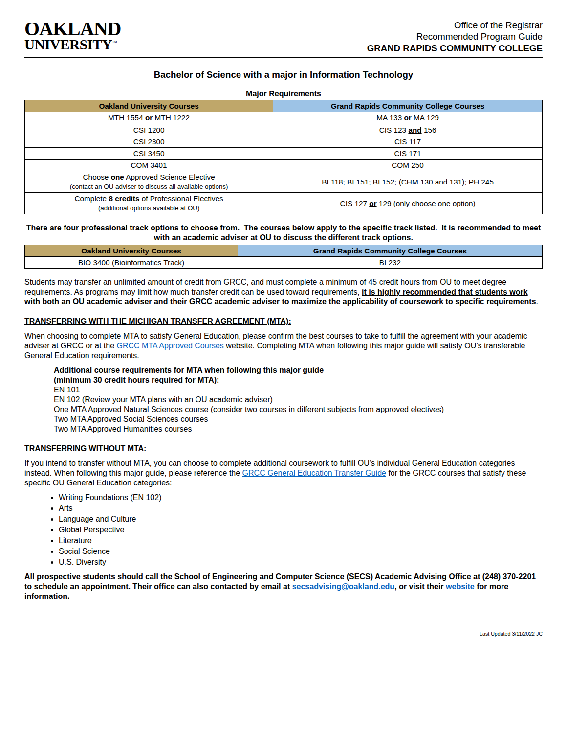OAKLAND
UNIVERSITY™
Office of the Registrar
Recommended Program Guide
GRAND RAPIDS COMMUNITY COLLEGE
Bachelor of Science with a major in Information Technology
Major Requirements
| Oakland University Courses | Grand Rapids Community College Courses |
| --- | --- |
| MTH 1554 or MTH 1222 | MA 133 or MA 129 |
| CSI 1200 | CIS 123 and 156 |
| CSI 2300 | CIS 117 |
| CSI 3450 | CIS 171 |
| COM 3401 | COM 250 |
| Choose one Approved Science Elective (contact an OU adviser to discuss all available options) | BI 118; BI 151; BI 152; (CHM 130 and 131); PH 245 |
| Complete 8 credits of Professional Electives (additional options available at OU) | CIS 127 or 129 (only choose one option) |
There are four professional track options to choose from. The courses below apply to the specific track listed. It is recommended to meet with an academic adviser at OU to discuss the different track options.
| Oakland University Courses | Grand Rapids Community College Courses |
| --- | --- |
| BIO 3400 (Bioinformatics Track) | BI 232 |
Students may transfer an unlimited amount of credit from GRCC, and must complete a minimum of 45 credit hours from OU to meet degree requirements. As programs may limit how much transfer credit can be used toward requirements, it is highly recommended that students work with both an OU academic adviser and their GRCC academic adviser to maximize the applicability of coursework to specific requirements.
TRANSFERRING WITH THE MICHIGAN TRANSFER AGREEMENT (MTA):
When choosing to complete MTA to satisfy General Education, please confirm the best courses to take to fulfill the agreement with your academic adviser at GRCC or at the GRCC MTA Approved Courses website. Completing MTA when following this major guide will satisfy OU’s transferable General Education requirements.
Additional course requirements for MTA when following this major guide
(minimum 30 credit hours required for MTA):
EN 101
EN 102 (Review your MTA plans with an OU academic adviser)
One MTA Approved Natural Sciences course (consider two courses in different subjects from approved electives)
Two MTA Approved Social Sciences courses
Two MTA Approved Humanities courses
TRANSFERRING WITHOUT MTA:
If you intend to transfer without MTA, you can choose to complete additional coursework to fulfill OU’s individual General Education categories instead. When following this major guide, please reference the GRCC General Education Transfer Guide for the GRCC courses that satisfy these specific OU General Education categories:
Writing Foundations (EN 102)
Arts
Language and Culture
Global Perspective
Literature
Social Science
U.S. Diversity
All prospective students should call the School of Engineering and Computer Science (SECS) Academic Advising Office at (248) 370-2201 to schedule an appointment. Their office can also contacted by email at secsadvising@oakland.edu, or visit their website for more information.
Last Updated 3/11/2022 JC